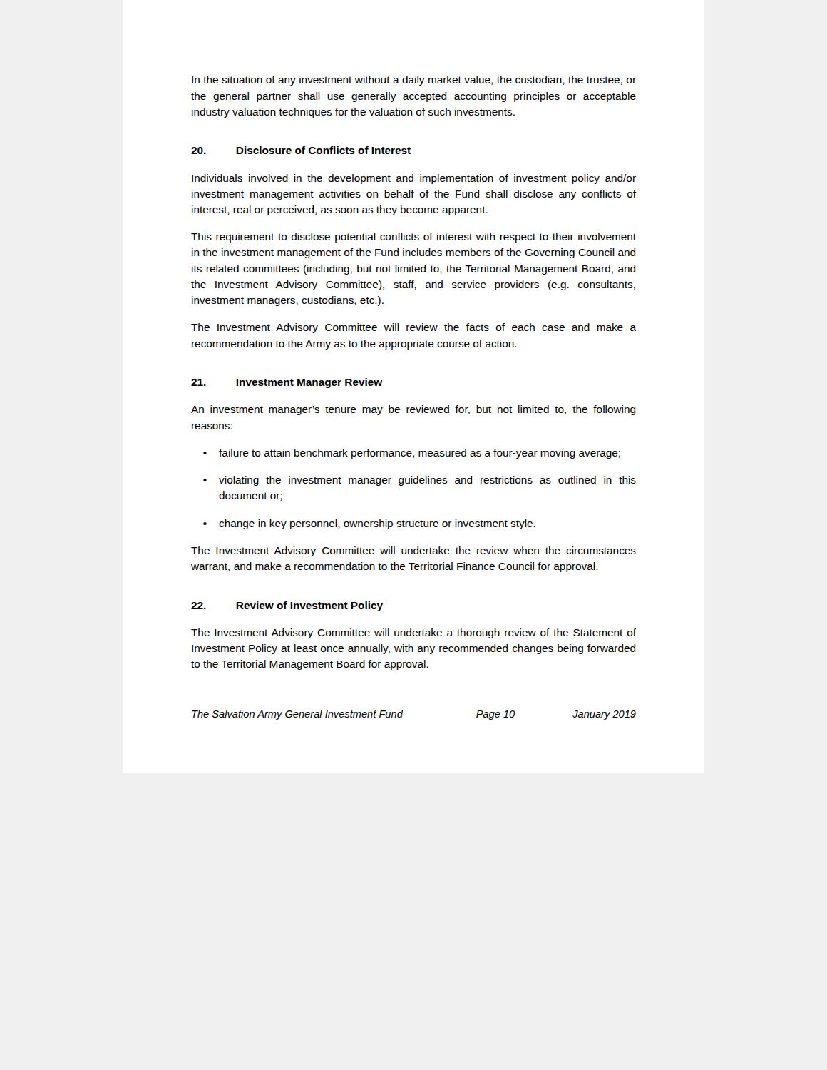In the situation of any investment without a daily market value, the custodian, the trustee, or the general partner shall use generally accepted accounting principles or acceptable industry valuation techniques for the valuation of such investments.
20. Disclosure of Conflicts of Interest
Individuals involved in the development and implementation of investment policy and/or investment management activities on behalf of the Fund shall disclose any conflicts of interest, real or perceived, as soon as they become apparent.
This requirement to disclose potential conflicts of interest with respect to their involvement in the investment management of the Fund includes members of the Governing Council and its related committees (including, but not limited to, the Territorial Management Board, and the Investment Advisory Committee), staff, and service providers (e.g. consultants, investment managers, custodians, etc.).
The Investment Advisory Committee will review the facts of each case and make a recommendation to the Army as to the appropriate course of action.
21. Investment Manager Review
An investment manager’s tenure may be reviewed for, but not limited to, the following reasons:
failure to attain benchmark performance, measured as a four-year moving average;
violating the investment manager guidelines and restrictions as outlined in this document or;
change in key personnel, ownership structure or investment style.
The Investment Advisory Committee will undertake the review when the circumstances warrant, and make a recommendation to the Territorial Finance Council for approval.
22. Review of Investment Policy
The Investment Advisory Committee will undertake a thorough review of the Statement of Investment Policy at least once annually, with any recommended changes being forwarded to the Territorial Management Board for approval.
The Salvation Army General Investment Fund
Page 10
January 2019